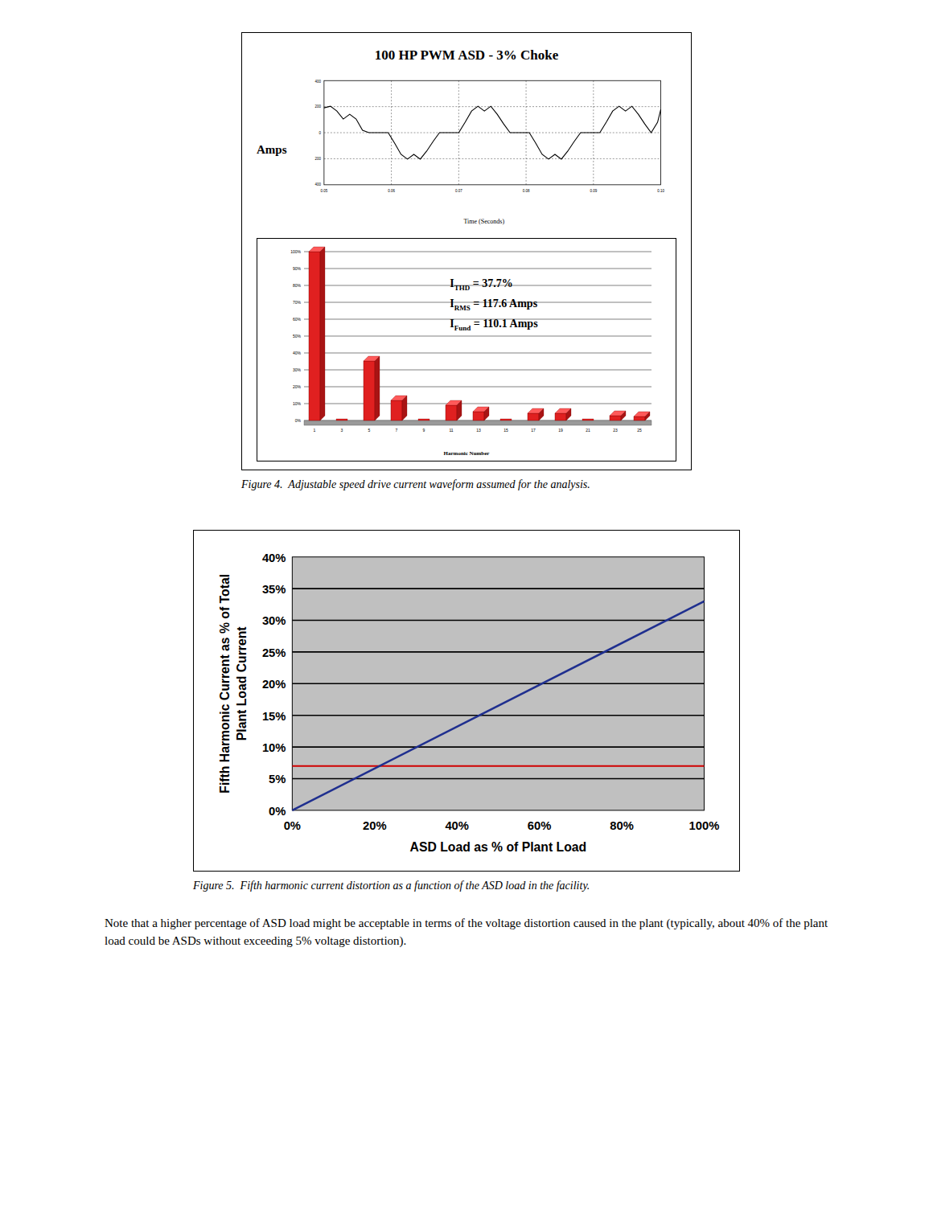100 HP PWM ASD - 3% Choke
Amps
400 200 0 200 400 0.05 0.06 0.07 0.08 0.09 0.10
Time (Seconds)
ITHD = 37.7%
IRMS = 117.6 Amps
IFund = 110.1 Amps
100% 90% 80% 70% 60% 50% 40% 30% 20% 10% 0% 1 3 5 7 9 11 13 15 17 19 21 23 25
Harmonic Number
Figure 4. Adjustable speed drive current waveform assumed for the analysis.
40% 35% 30% 25% 20% 15% 10% 5% 0% 0% 20% 40% 60% 80% 100% Fifth Harmonic Current as % of Total Plant Load Current ASD Load as % of Plant Load
Figure 5. Fifth harmonic current distortion as a function of the ASD load in the facility.
Note that a higher percentage of ASD load might be acceptable in terms of the voltage distortion caused in the plant (typically, about 40% of the plant load could be ASDs without exceeding 5% voltage distortion).